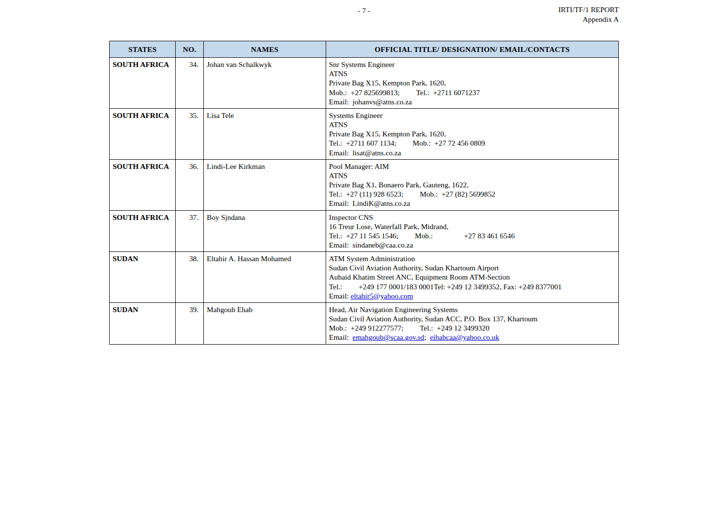- 7 -
IRTI/TF/1 REPORT
Appendix A
| STATES | NO. | NAMES | OFFICIAL TITLE/ DESIGNATION/ EMAIL/CONTACTS |
| --- | --- | --- | --- |
| South Africa | 34. | Johan van Schalkwyk | Snr Systems Engineer ATNS Private Bag X15, Kempton Park, 1620, Mob.: +27 825699813; Tel.: +2711 6071237 Email: johanvs@atns.co.za |
| South Africa | 35. | Lisa Tele | Systems Engineer ATNS Private Bag X15, Kempton Park, 1620, Tel.: +2711 607 1134; Mob.: +27 72 456 0809 Email: lisat@atns.co.za |
| South Africa | 36. | Lindi-Lee Kirkman | Pool Manager: AIM ATNS Private Bag X1, Bonaero Park, Gauteng, 1622, Tel.: +27 (11) 928 6523; Mob.: +27 (82) 5699852 Email: LindiK@atns.co.za |
| South Africa | 37. | Boy Sjndana | Inspector CNS 16 Treur Lose, Waterfall Park, Midrand, Tel.: +27 11 545 1546; Mob.: +27 83 461 6546 Email: sindaneb@caa.co.za |
| Sudan | 38. | Eltahir A. Hassan Mohamed | ATM System Administration Sudan Civil Aviation Authority, Sudan Khartoum Airport Aubaid Khatim Street ANC, Equipment Room ATM-Section Tel.: +249 177 0001/183 0001Tel: +249 12 3499352, Fax: +249 8377001 Email: eltahir5@yahoo.com |
| Sudan | 39. | Mahgoub Ehab | Head, Air Navigation Engineering Systems Sudan Civil Aviation Authority, Sudan ACC, P.O. Box 137, Khartoum Mob.: +249 912277577; Tel.: +249 12 3499320 Email: emahgoub@scaa.gov.sd ; eihabcaa@yahoo.co.uk |